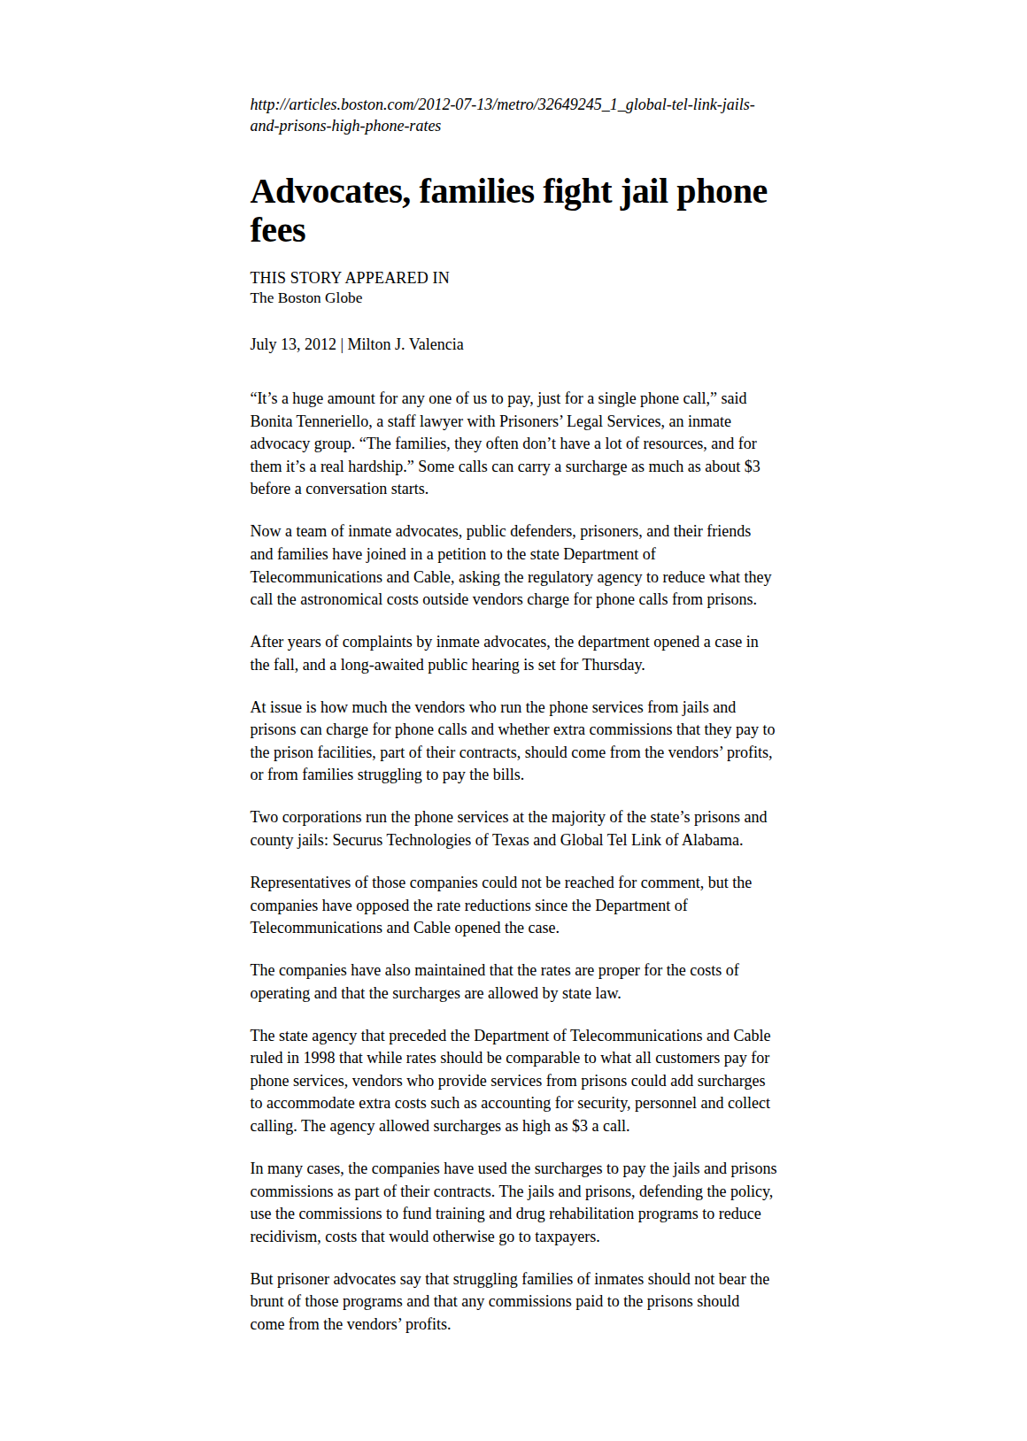http://articles.boston.com/2012-07-13/metro/32649245_1_global-tel-link-jails-and-prisons-high-phone-rates
Advocates, families fight jail phone fees
THIS STORY APPEARED IN
The Boston Globe
July 13, 2012 | Milton J. Valencia
“It’s a huge amount for any one of us to pay, just for a single phone call,” said Bonita Tenneriello, a staff lawyer with Prisoners’ Legal Services, an inmate advocacy group. “The families, they often don’t have a lot of resources, and for them it’s a real hardship.” Some calls can carry a surcharge as much as about $3 before a conversation starts.
Now a team of inmate advocates, public defenders, prisoners, and their friends and families have joined in a petition to the state Department of Telecommunications and Cable, asking the regulatory agency to reduce what they call the astronomical costs outside vendors charge for phone calls from prisons.
After years of complaints by inmate advocates, the department opened a case in the fall, and a long-awaited public hearing is set for Thursday.
At issue is how much the vendors who run the phone services from jails and prisons can charge for phone calls and whether extra commissions that they pay to the prison facilities, part of their contracts, should come from the vendors’ profits, or from families struggling to pay the bills.
Two corporations run the phone services at the majority of the state’s prisons and county jails: Securus Technologies of Texas and Global Tel Link of Alabama.
Representatives of those companies could not be reached for comment, but the companies have opposed the rate reductions since the Department of Telecommunications and Cable opened the case.
The companies have also maintained that the rates are proper for the costs of operating and that the surcharges are allowed by state law.
The state agency that preceded the Department of Telecommunications and Cable ruled in 1998 that while rates should be comparable to what all customers pay for phone services, vendors who provide services from prisons could add surcharges to accommodate extra costs such as accounting for security, personnel and collect calling. The agency allowed surcharges as high as $3 a call.
In many cases, the companies have used the surcharges to pay the jails and prisons commissions as part of their contracts. The jails and prisons, defending the policy, use the commissions to fund training and drug rehabilitation programs to reduce recidivism, costs that would otherwise go to taxpayers.
But prisoner advocates say that struggling families of inmates should not bear the brunt of those programs and that any commissions paid to the prisons should come from the vendors’ profits.